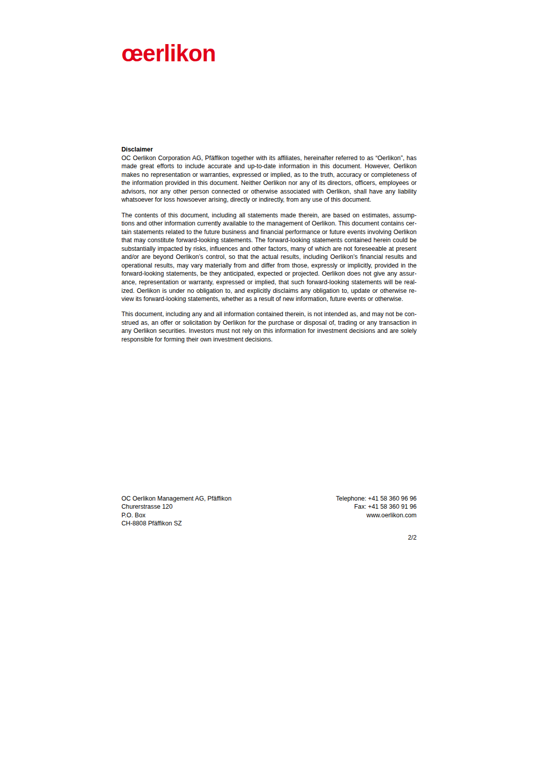œerlikon
Disclaimer
OC Oerlikon Corporation AG, Pfäffikon together with its affiliates, hereinafter referred to as “Oerlikon”, has made great efforts to include accurate and up-to-date information in this document. However, Oerlikon makes no representation or warranties, expressed or implied, as to the truth, accuracy or completeness of the information provided in this document. Neither Oerlikon nor any of its directors, officers, employees or advisors, nor any other person connected or otherwise associated with Oerlikon, shall have any liability whatsoever for loss howsoever arising, directly or indirectly, from any use of this document.
The contents of this document, including all statements made therein, are based on estimates, assumptions and other information currently available to the management of Oerlikon. This document contains certain statements related to the future business and financial performance or future events involving Oerlikon that may constitute forward-looking statements. The forward-looking statements contained herein could be substantially impacted by risks, influences and other factors, many of which are not foreseeable at present and/or are beyond Oerlikon’s control, so that the actual results, including Oerlikon’s financial results and operational results, may vary materially from and differ from those, expressly or implicitly, provided in the forward-looking statements, be they anticipated, expected or projected. Oerlikon does not give any assurance, representation or warranty, expressed or implied, that such forward-looking statements will be realized. Oerlikon is under no obligation to, and explicitly disclaims any obligation to, update or otherwise review its forward-looking statements, whether as a result of new information, future events or otherwise.
This document, including any and all information contained therein, is not intended as, and may not be construed as, an offer or solicitation by Oerlikon for the purchase or disposal of, trading or any transaction in any Oerlikon securities. Investors must not rely on this information for investment decisions and are solely responsible for forming their own investment decisions.
| OC Oerlikon Management AG, Pfäffikon | Telephone: +41 58 360 96 96 |
| Churerstrasse 120 | Fax: +41 58 360 91 96 |
| P.O. Box | www.oerlikon.com |
| CH-8808 Pfäffikon SZ | |
2/2